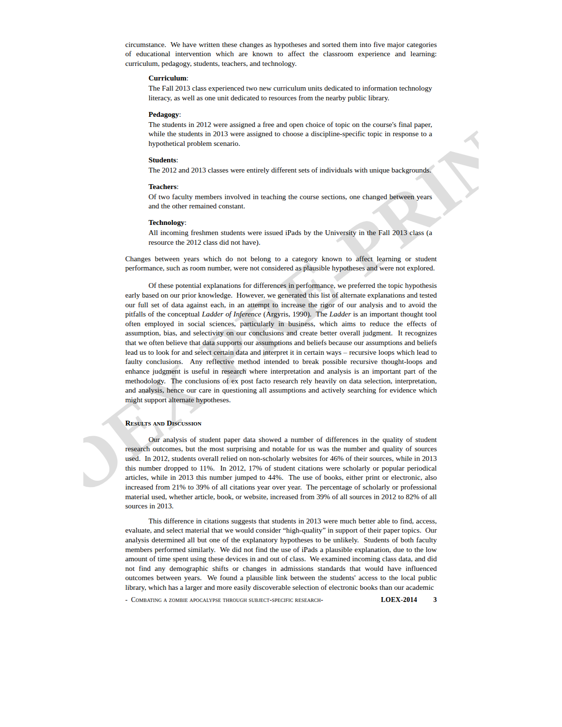LOEX PRE-PRINT
circumstance. We have written these changes as hypotheses and sorted them into five major categories of educational intervention which are known to affect the classroom experience and learning: curriculum, pedagogy, students, teachers, and technology.
Curriculum:
The Fall 2013 class experienced two new curriculum units dedicated to information technology literacy, as well as one unit dedicated to resources from the nearby public library.
Pedagogy:
The students in 2012 were assigned a free and open choice of topic on the course's final paper, while the students in 2013 were assigned to choose a discipline-specific topic in response to a hypothetical problem scenario.
Students:
The 2012 and 2013 classes were entirely different sets of individuals with unique backgrounds.
Teachers:
Of two faculty members involved in teaching the course sections, one changed between years and the other remained constant.
Technology:
All incoming freshmen students were issued iPads by the University in the Fall 2013 class (a resource the 2012 class did not have).
Changes between years which do not belong to a category known to affect learning or student performance, such as room number, were not considered as plausible hypotheses and were not explored.
Of these potential explanations for differences in performance, we preferred the topic hypothesis early based on our prior knowledge. However, we generated this list of alternate explanations and tested our full set of data against each, in an attempt to increase the rigor of our analysis and to avoid the pitfalls of the conceptual Ladder of Inference (Argyris, 1990). The Ladder is an important thought tool often employed in social sciences, particularly in business, which aims to reduce the effects of assumption, bias, and selectivity on our conclusions and create better overall judgment. It recognizes that we often believe that data supports our assumptions and beliefs because our assumptions and beliefs lead us to look for and select certain data and interpret it in certain ways – recursive loops which lead to faulty conclusions. Any reflective method intended to break possible recursive thought-loops and enhance judgment is useful in research where interpretation and analysis is an important part of the methodology. The conclusions of ex post facto research rely heavily on data selection, interpretation, and analysis, hence our care in questioning all assumptions and actively searching for evidence which might support alternate hypotheses.
Results and Discussion
Our analysis of student paper data showed a number of differences in the quality of student research outcomes, but the most surprising and notable for us was the number and quality of sources used. In 2012, students overall relied on non-scholarly websites for 46% of their sources, while in 2013 this number dropped to 11%. In 2012, 17% of student citations were scholarly or popular periodical articles, while in 2013 this number jumped to 44%. The use of books, either print or electronic, also increased from 21% to 39% of all citations year over year. The percentage of scholarly or professional material used, whether article, book, or website, increased from 39% of all sources in 2012 to 82% of all sources in 2013.
This difference in citations suggests that students in 2013 were much better able to find, access, evaluate, and select material that we would consider “high-quality” in support of their paper topics. Our analysis determined all but one of the explanatory hypotheses to be unlikely. Students of both faculty members performed similarly. We did not find the use of iPads a plausible explanation, due to the low amount of time spent using these devices in and out of class. We examined incoming class data, and did not find any demographic shifts or changes in admissions standards that would have influenced outcomes between years. We found a plausible link between the students' access to the local public library, which has a larger and more easily discoverable selection of electronic books than our academic
- Combating a zombie apocalypse through subject-specific research-
LOEX-2014 3